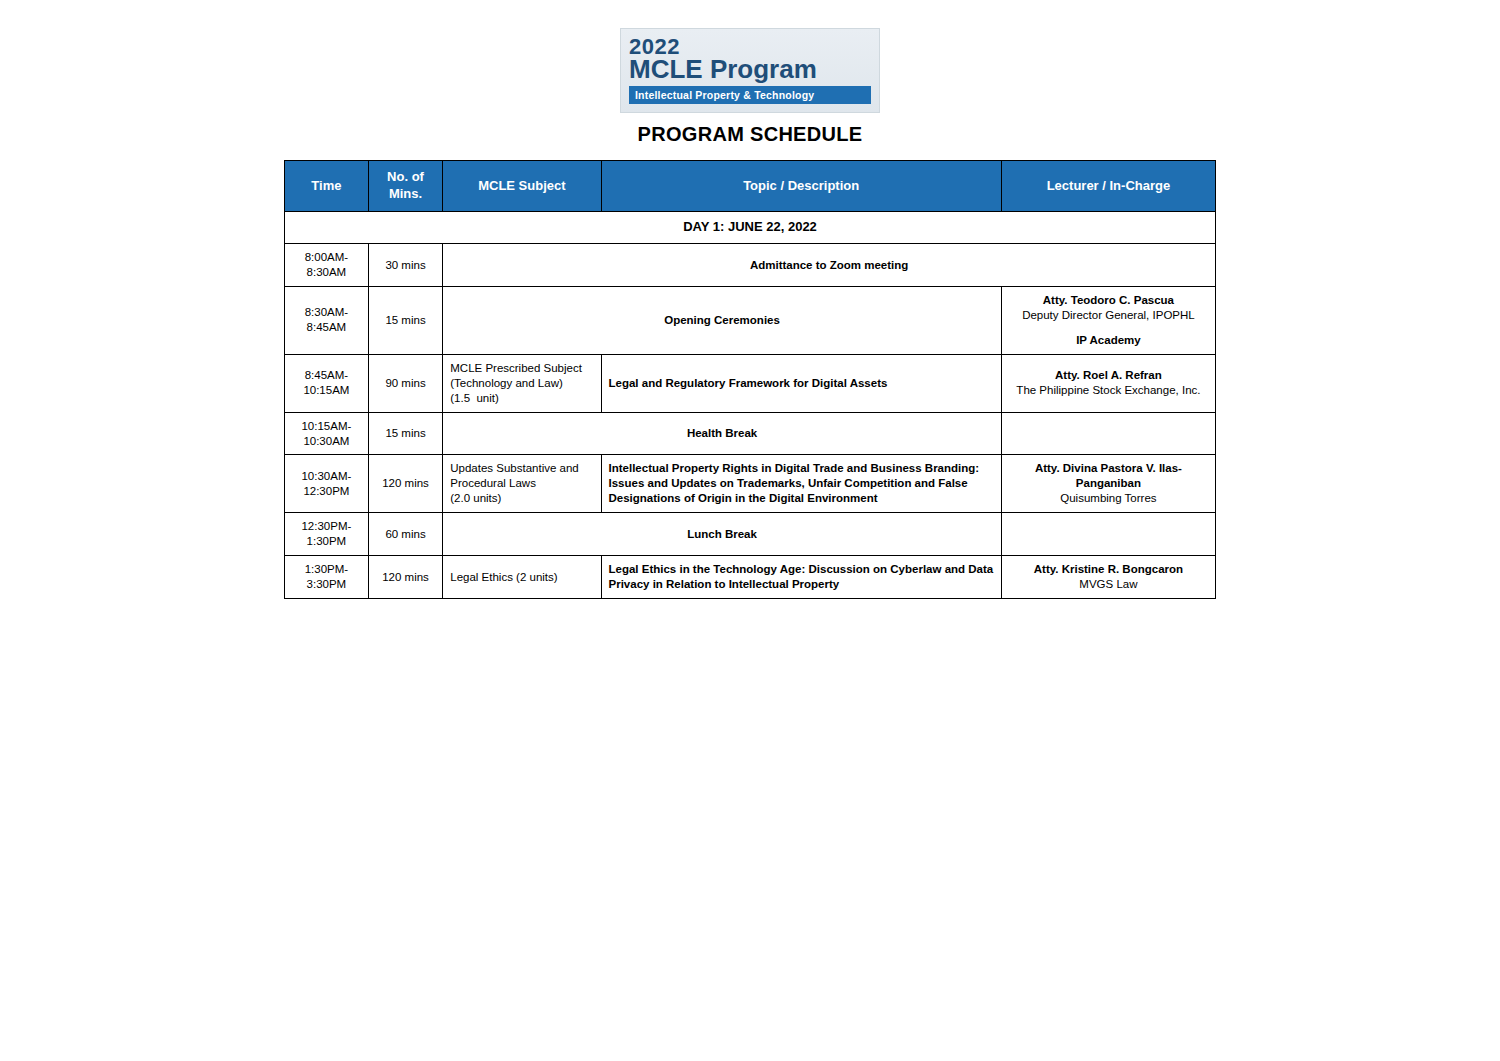2022
MCLE Program
Intellectual Property & Technology
PROGRAM SCHEDULE
| Time | No. of Mins. | MCLE Subject | Topic / Description | Lecturer / In-Charge |
| --- | --- | --- | --- | --- |
| DAY 1: JUNE 22, 2022 |
| 8:00AM- 8:30AM | 30 mins | Admittance to Zoom meeting |
| 8:30AM- 8:45AM | 15 mins | Opening Ceremonies | Atty. Teodoro C. Pascua Deputy Director General, IPOPHL IP Academy |
| 8:45AM- 10:15AM | 90 mins | MCLE Prescribed Subject (Technology and Law) (1.5 unit) | Legal and Regulatory Framework for Digital Assets | Atty. Roel A. Refran The Philippine Stock Exchange, Inc. |
| 10:15AM- 10:30AM | 15 mins | Health Break | |
| 10:30AM- 12:30PM | 120 mins | Updates Substantive and Procedural Laws (2.0 units) | Intellectual Property Rights in Digital Trade and Business Branding: Issues and Updates on Trademarks, Unfair Competition and False Designations of Origin in the Digital Environment | Atty. Divina Pastora V. Ilas-Panganiban Quisumbing Torres |
| 12:30PM- 1:30PM | 60 mins | Lunch Break | |
| 1:30PM- 3:30PM | 120 mins | Legal Ethics (2 units) | Legal Ethics in the Technology Age: Discussion on Cyberlaw and Data Privacy in Relation to Intellectual Property | Atty. Kristine R. Bongcaron MVGS Law |